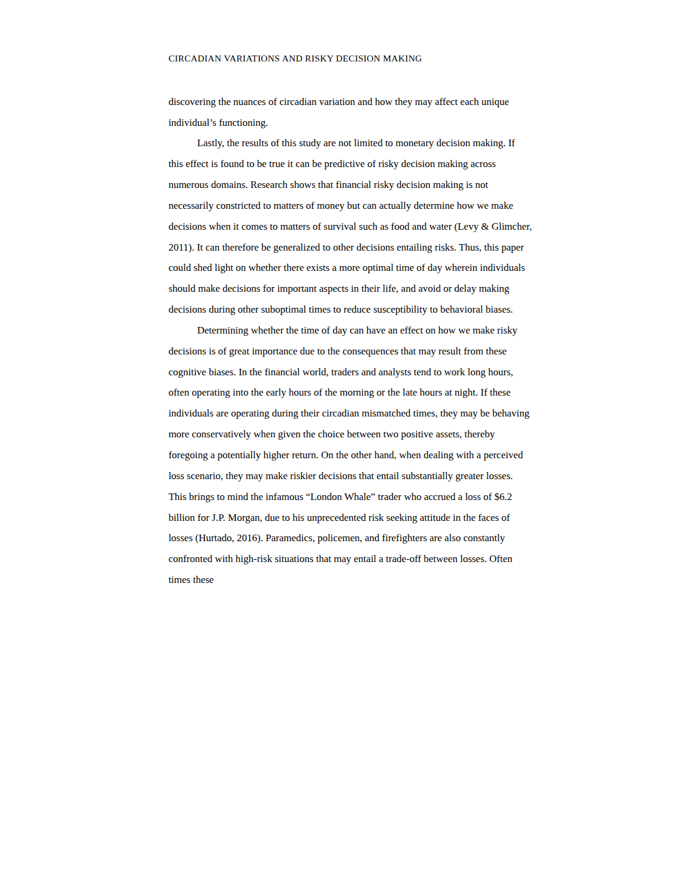Circadian Variations and Risky Decision Making
discovering the nuances of circadian variation and how they may affect each unique individual’s functioning.
Lastly, the results of this study are not limited to monetary decision making. If this effect is found to be true it can be predictive of risky decision making across numerous domains. Research shows that financial risky decision making is not necessarily constricted to matters of money but can actually determine how we make decisions when it comes to matters of survival such as food and water (Levy & Glimcher, 2011). It can therefore be generalized to other decisions entailing risks. Thus, this paper could shed light on whether there exists a more optimal time of day wherein individuals should make decisions for important aspects in their life, and avoid or delay making decisions during other suboptimal times to reduce susceptibility to behavioral biases.
Determining whether the time of day can have an effect on how we make risky decisions is of great importance due to the consequences that may result from these cognitive biases. In the financial world, traders and analysts tend to work long hours, often operating into the early hours of the morning or the late hours at night. If these individuals are operating during their circadian mismatched times, they may be behaving more conservatively when given the choice between two positive assets, thereby foregoing a potentially higher return. On the other hand, when dealing with a perceived loss scenario, they may make riskier decisions that entail substantially greater losses. This brings to mind the infamous “London Whale” trader who accrued a loss of $6.2 billion for J.P. Morgan, due to his unprecedented risk seeking attitude in the faces of losses (Hurtado, 2016). Paramedics, policemen, and firefighters are also constantly confronted with high-risk situations that may entail a trade-off between losses. Often times these